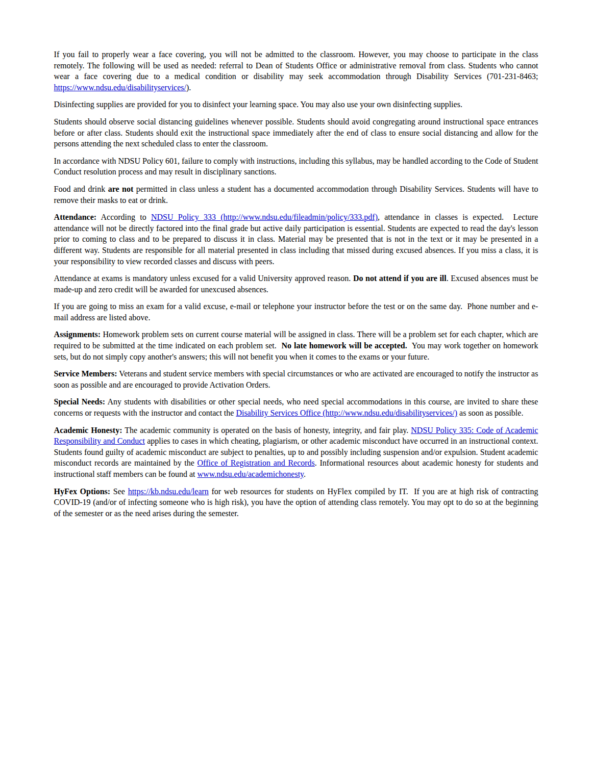If you fail to properly wear a face covering, you will not be admitted to the classroom. However, you may choose to participate in the class remotely. The following will be used as needed: referral to Dean of Students Office or administrative removal from class. Students who cannot wear a face covering due to a medical condition or disability may seek accommodation through Disability Services (701-231-8463; https://www.ndsu.edu/disabilityservices/).
Disinfecting supplies are provided for you to disinfect your learning space. You may also use your own disinfecting supplies.
Students should observe social distancing guidelines whenever possible. Students should avoid congregating around instructional space entrances before or after class. Students should exit the instructional space immediately after the end of class to ensure social distancing and allow for the persons attending the next scheduled class to enter the classroom.
In accordance with NDSU Policy 601, failure to comply with instructions, including this syllabus, may be handled according to the Code of Student Conduct resolution process and may result in disciplinary sanctions.
Food and drink are not permitted in class unless a student has a documented accommodation through Disability Services. Students will have to remove their masks to eat or drink.
Attendance: According to NDSU Policy 333 (http://www.ndsu.edu/fileadmin/policy/333.pdf), attendance in classes is expected. Lecture attendance will not be directly factored into the final grade but active daily participation is essential. Students are expected to read the day's lesson prior to coming to class and to be prepared to discuss it in class. Material may be presented that is not in the text or it may be presented in a different way. Students are responsible for all material presented in class including that missed during excused absences. If you miss a class, it is your responsibility to view recorded classes and discuss with peers.
Attendance at exams is mandatory unless excused for a valid University approved reason. Do not attend if you are ill. Excused absences must be made-up and zero credit will be awarded for unexcused absences.
If you are going to miss an exam for a valid excuse, e-mail or telephone your instructor before the test or on the same day. Phone number and e-mail address are listed above.
Assignments: Homework problem sets on current course material will be assigned in class. There will be a problem set for each chapter, which are required to be submitted at the time indicated on each problem set. No late homework will be accepted. You may work together on homework sets, but do not simply copy another's answers; this will not benefit you when it comes to the exams or your future.
Service Members: Veterans and student service members with special circumstances or who are activated are encouraged to notify the instructor as soon as possible and are encouraged to provide Activation Orders.
Special Needs: Any students with disabilities or other special needs, who need special accommodations in this course, are invited to share these concerns or requests with the instructor and contact the Disability Services Office (http://www.ndsu.edu/disabilityservices/) as soon as possible.
Academic Honesty: The academic community is operated on the basis of honesty, integrity, and fair play. NDSU Policy 335: Code of Academic Responsibility and Conduct applies to cases in which cheating, plagiarism, or other academic misconduct have occurred in an instructional context. Students found guilty of academic misconduct are subject to penalties, up to and possibly including suspension and/or expulsion. Student academic misconduct records are maintained by the Office of Registration and Records. Informational resources about academic honesty for students and instructional staff members can be found at www.ndsu.edu/academichonesty.
HyFex Options: See https://kb.ndsu.edu/learn for web resources for students on HyFlex compiled by IT. If you are at high risk of contracting COVID-19 (and/or of infecting someone who is high risk), you have the option of attending class remotely. You may opt to do so at the beginning of the semester or as the need arises during the semester.